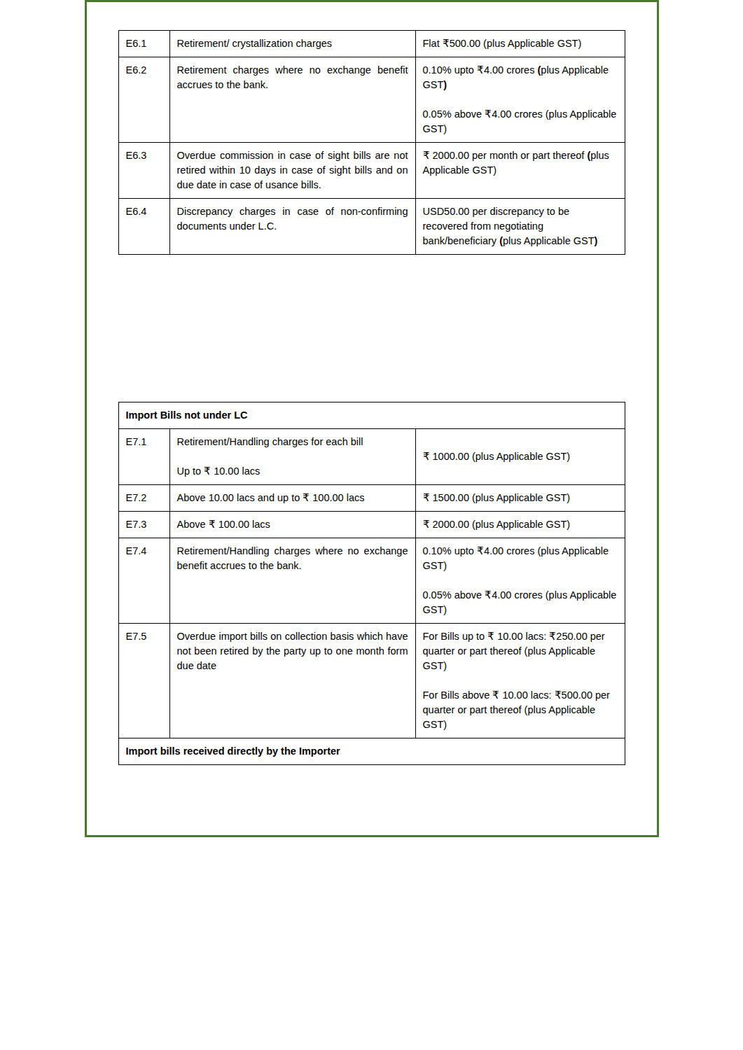| E6.1 | Retirement/ crystallization charges | Flat ₹500.00 (plus Applicable GST) |
| E6.2 | Retirement charges where no exchange benefit accrues to the bank. | 0.10% upto ₹4.00 crores ( plus Applicable GST ) 0.05% above ₹4.00 crores (plus Applicable GST) |
| E6.3 | Overdue commission in case of sight bills are not retired within 10 days in case of sight bills and on due date in case of usance bills. | ₹ 2000.00 per month or part thereof ( plus Applicable GST) |
| E6.4 | Discrepancy charges in case of non-confirming documents under L.C. | USD50.00 per discrepancy to be recovered from negotiating bank/beneficiary ( plus Applicable GST ) |
| Import Bills not under LC |
| E7.1 | Retirement/Handling charges for each bill Up to ₹ 10.00 lacs | ₹ 1000.00 (plus Applicable GST) |
| E7.2 | Above 10.00 lacs and up to ₹ 100.00 lacs | ₹ 1500.00 (plus Applicable GST) |
| E7.3 | Above ₹ 100.00 lacs | ₹ 2000.00 (plus Applicable GST) |
| E7.4 | Retirement/Handling charges where no exchange benefit accrues to the bank. | 0.10% upto ₹4.00 crores (plus Applicable GST) 0.05% above ₹4.00 crores (plus Applicable GST) |
| E7.5 | Overdue import bills on collection basis which have not been retired by the party up to one month form due date | For Bills up to ₹ 10.00 lacs: ₹250.00 per quarter or part thereof (plus Applicable GST) For Bills above ₹ 10.00 lacs: ₹500.00 per quarter or part thereof (plus Applicable GST) |
| Import bills received directly by the Importer |